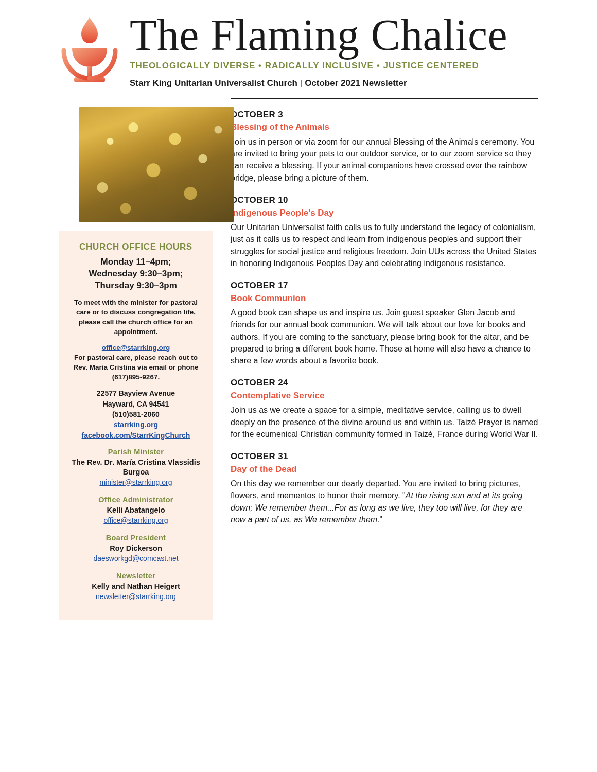The Flaming Chalice
Theologically Diverse • Radically Inclusive • Justice Centered
Starr King Unitarian Universalist Church | October 2021 Newsletter
Golden autumn leaves on tree branches
Church Office Hours
Monday 11–4pm;
Wednesday 9:30–3pm;
Thursday 9:30–3pm
To meet with the minister for pastoral care or to discuss congregation life, please call the church office for an appointment.
office@starrking.org
For pastoral care, please reach out to Rev. María Cristina via email or phone (617)895-9267.
22577 Bayview Avenue
Hayward, CA 94541
(510)581-2060
starrking.org
facebook.com/StarrKingChurch
Parish Minister The Rev. Dr. María Cristina Vlassidis Burgoa minister@starrking.org
Office Administrator Kelli Abatangelo office@starrking.org
Board President Roy Dickerson daesworkgd@comcast.net
Newsletter Kelly and Nathan Heigert newsletter@starrking.org
OCTOBER 3
Blessing of the Animals
Join us in person or via zoom for our annual Blessing of the Animals ceremony. You are invited to bring your pets to our outdoor service, or to our zoom service so they can receive a blessing. If your animal companions have crossed over the rainbow bridge, please bring a picture of them.
OCTOBER 10
Indigenous People's Day
Our Unitarian Universalist faith calls us to fully understand the legacy of colonialism, just as it calls us to respect and learn from indigenous peoples and support their struggles for social justice and religious freedom. Join UUs across the United States in honoring Indigenous Peoples Day and celebrating indigenous resistance.
OCTOBER 17
Book Communion
A good book can shape us and inspire us. Join guest speaker Glen Jacob and friends for our annual book communion. We will talk about our love for books and authors. If you are coming to the sanctuary, please bring book for the altar, and be prepared to bring a different book home. Those at home will also have a chance to share a few words about a favorite book.
OCTOBER 24
Contemplative Service
Join us as we create a space for a simple, meditative service, calling us to dwell deeply on the presence of the divine around us and within us. Taizé Prayer is named for the ecumenical Christian community formed in Taizé, France during World War II.
OCTOBER 31
Day of the Dead
On this day we remember our dearly departed. You are invited to bring pictures, flowers, and mementos to honor their memory. "At the rising sun and at its going down; We remember them...For as long as we live, they too will live, for they are now a part of us, as We remember them."